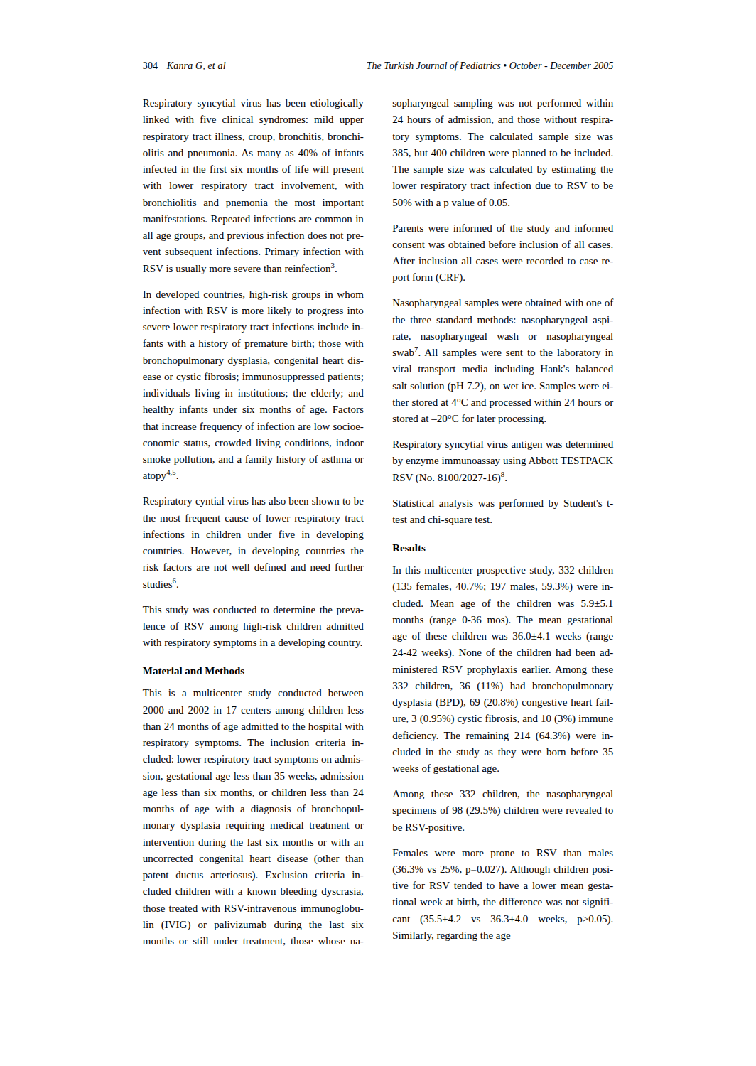304 Kanra G, et al
The Turkish Journal of Pediatrics • October - December 2005
Respiratory syncytial virus has been etiologically linked with five clinical syndromes: mild upper respiratory tract illness, croup, bronchitis, bronchiolitis and pneumonia. As many as 40% of infants infected in the first six months of life will present with lower respiratory tract involvement, with bronchiolitis and pnemonia the most important manifestations. Repeated infections are common in all age groups, and previous infection does not prevent subsequent infections. Primary infection with RSV is usually more severe than reinfection3.
In developed countries, high-risk groups in whom infection with RSV is more likely to progress into severe lower respiratory tract infections include infants with a history of premature birth; those with bronchopulmonary dysplasia, congenital heart disease or cystic fibrosis; immunosuppressed patients; individuals living in institutions; the elderly; and healthy infants under six months of age. Factors that increase frequency of infection are low socioeconomic status, crowded living conditions, indoor smoke pollution, and a family history of asthma or atopy4,5.
Respiratory cyntial virus has also been shown to be the most frequent cause of lower respiratory tract infections in children under five in developing countries. However, in developing countries the risk factors are not well defined and need further studies6.
This study was conducted to determine the prevalence of RSV among high-risk children admitted with respiratory symptoms in a developing country.
Material and Methods
This is a multicenter study conducted between 2000 and 2002 in 17 centers among children less than 24 months of age admitted to the hospital with respiratory symptoms. The inclusion criteria included: lower respiratory tract symptoms on admission, gestational age less than 35 weeks, admission age less than six months, or children less than 24 months of age with a diagnosis of bronchopulmonary dysplasia requiring medical treatment or intervention during the last six months or with an uncorrected congenital heart disease (other than patent ductus arteriosus). Exclusion criteria included children with a known bleeding dyscrasia, those treated with RSV-intravenous immunoglobulin (IVIG) or palivizumab during the last six months or still under treatment, those whose nasopharyngeal sampling was not performed within 24 hours of admission, and those without respiratory symptoms. The calculated sample size was 385, but 400 children were planned to be included. The sample size was calculated by estimating the lower respiratory tract infection due to RSV to be 50% with a p value of 0.05.
Parents were informed of the study and informed consent was obtained before inclusion of all cases. After inclusion all cases were recorded to case report form (CRF).
Nasopharyngeal samples were obtained with one of the three standard methods: nasopharyngeal aspirate, nasopharyngeal wash or nasopharyngeal swab7. All samples were sent to the laboratory in viral transport media including Hank's balanced salt solution (pH 7.2), on wet ice. Samples were either stored at 4°C and processed within 24 hours or stored at –20°C for later processing.
Respiratory syncytial virus antigen was determined by enzyme immunoassay using Abbott TESTPACK RSV (No. 8100/2027-16)8.
Statistical analysis was performed by Student's t-test and chi-square test.
Results
In this multicenter prospective study, 332 children (135 females, 40.7%; 197 males, 59.3%) were included. Mean age of the children was 5.9±5.1 months (range 0-36 mos). The mean gestational age of these children was 36.0±4.1 weeks (range 24-42 weeks). None of the children had been administered RSV prophylaxis earlier. Among these 332 children, 36 (11%) had bronchopulmonary dysplasia (BPD), 69 (20.8%) congestive heart failure, 3 (0.95%) cystic fibrosis, and 10 (3%) immune deficiency. The remaining 214 (64.3%) were included in the study as they were born before 35 weeks of gestational age.
Among these 332 children, the nasopharyngeal specimens of 98 (29.5%) children were revealed to be RSV-positive.
Females were more prone to RSV than males (36.3% vs 25%, p=0.027). Although children positive for RSV tended to have a lower mean gestational week at birth, the difference was not significant (35.5±4.2 vs 36.3±4.0 weeks, p>0.05). Similarly, regarding the age